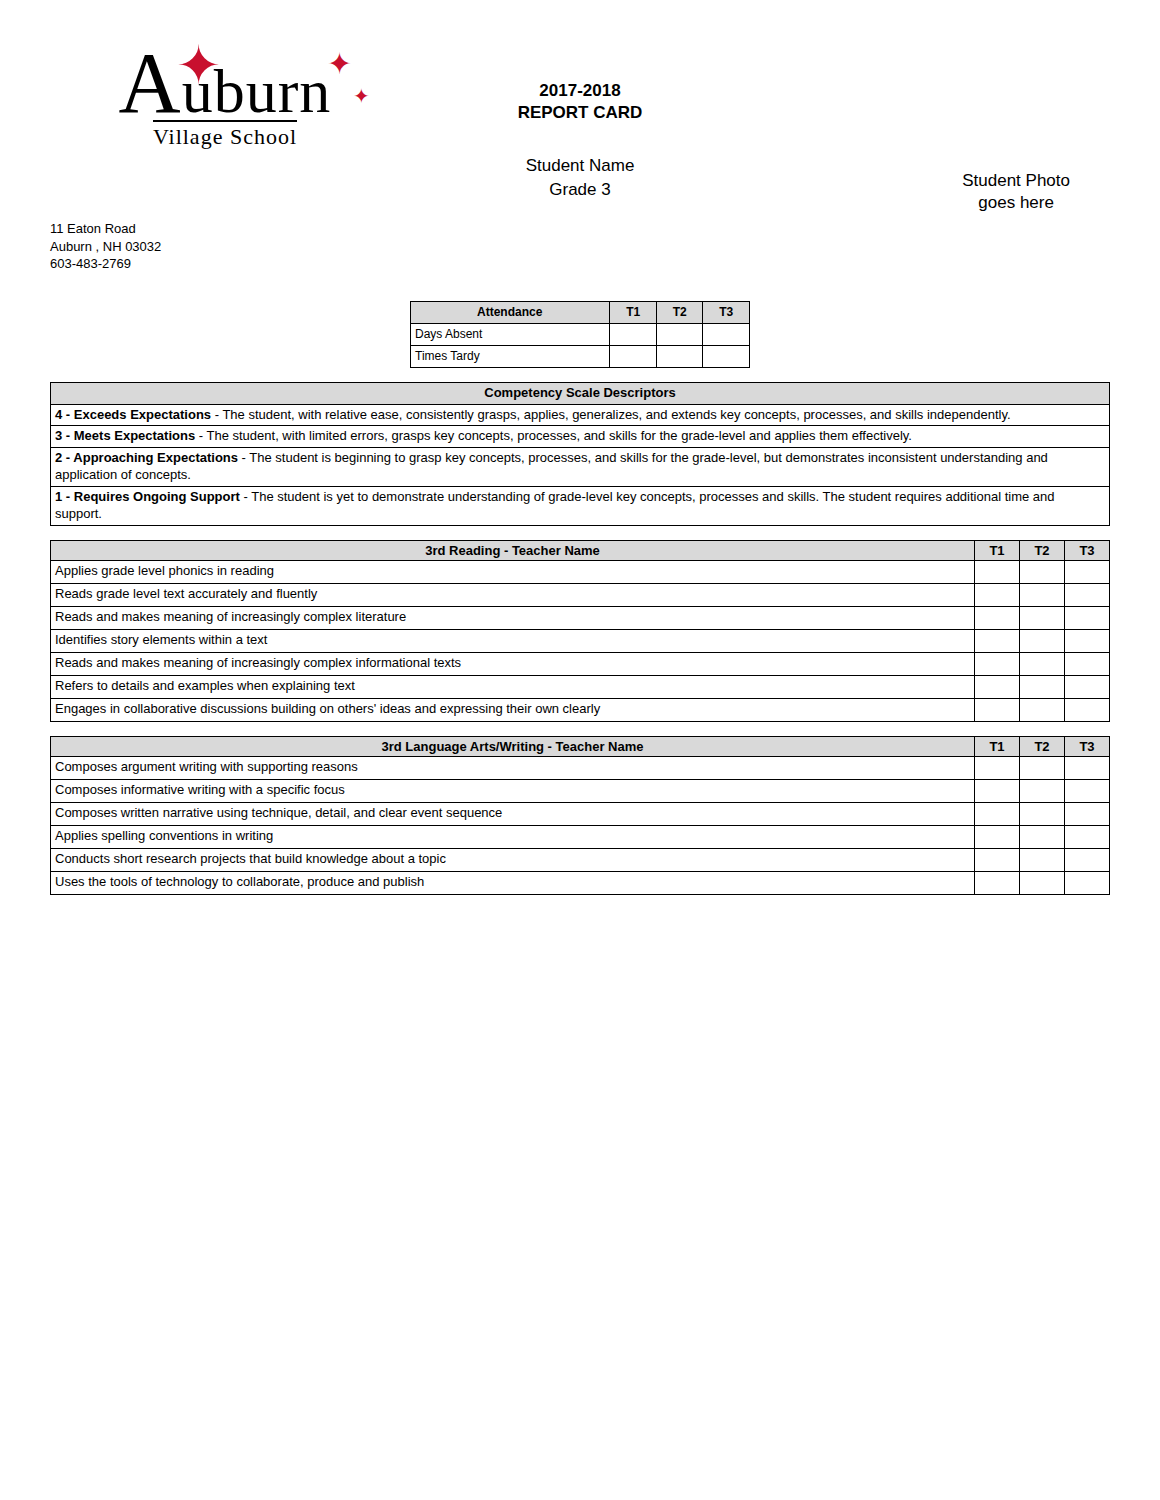✦ ✦ ✦
Auburn
Village School
2017-2018
REPORT CARD
Student Name
Grade 3
Student Photo
goes here
11 Eaton Road
Auburn , NH 03032
603-483-2769
| Attendance | T1 | T2 | T3 |
| --- | --- | --- | --- |
| Days Absent | | | |
| Times Tardy | | | |
| Competency Scale Descriptors |
| 4 - Exceeds Expectations - The student, with relative ease, consistently grasps, applies, generalizes, and extends key concepts, processes, and skills independently. |
| 3 - Meets Expectations - The student, with limited errors, grasps key concepts, processes, and skills for the grade-level and applies them effectively. |
| 2 - Approaching Expectations - The student is beginning to grasp key concepts, processes, and skills for the grade-level, but demonstrates inconsistent understanding and application of concepts. |
| 1 - Requires Ongoing Support - The student is yet to demonstrate understanding of grade-level key concepts, processes and skills. The student requires additional time and support. |
| 3rd Reading - Teacher Name | T1 | T2 | T3 |
| --- | --- | --- | --- |
| Applies grade level phonics in reading | | | |
| Reads grade level text accurately and fluently | | | |
| Reads and makes meaning of increasingly complex literature | | | |
| Identifies story elements within a text | | | |
| Reads and makes meaning of increasingly complex informational texts | | | |
| Refers to details and examples when explaining text | | | |
| Engages in collaborative discussions building on others' ideas and expressing their own clearly | | | |
| 3rd Language Arts/Writing - Teacher Name | T1 | T2 | T3 |
| --- | --- | --- | --- |
| Composes argument writing with supporting reasons | | | |
| Composes informative writing with a specific focus | | | |
| Composes written narrative using technique, detail, and clear event sequence | | | |
| Applies spelling conventions in writing | | | |
| Conducts short research projects that build knowledge about a topic | | | |
| Uses the tools of technology to collaborate, produce and publish | | | |